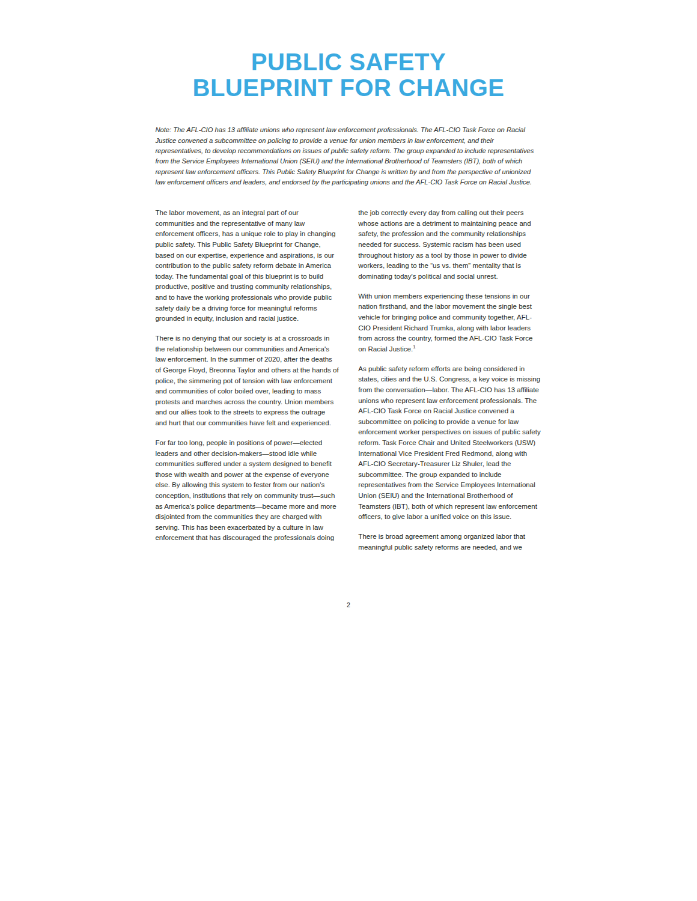Public Safety
Blueprint for Change
Note: The AFL-CIO has 13 affiliate unions who represent law enforcement professionals. The AFL-CIO Task Force on Racial Justice convened a subcommittee on policing to provide a venue for union members in law enforcement, and their representatives, to develop recommendations on issues of public safety reform. The group expanded to include representatives from the Service Employees International Union (SEIU) and the International Brotherhood of Teamsters (IBT), both of which represent law enforcement officers. This Public Safety Blueprint for Change is written by and from the perspective of unionized law enforcement officers and leaders, and endorsed by the participating unions and the AFL-CIO Task Force on Racial Justice.
The labor movement, as an integral part of our communities and the representative of many law enforcement officers, has a unique role to play in changing public safety. This Public Safety Blueprint for Change, based on our expertise, experience and aspirations, is our contribution to the public safety reform debate in America today. The fundamental goal of this blueprint is to build productive, positive and trusting community relationships, and to have the working professionals who provide public safety daily be a driving force for meaningful reforms grounded in equity, inclusion and racial justice.
There is no denying that our society is at a crossroads in the relationship between our communities and America's law enforcement. In the summer of 2020, after the deaths of George Floyd, Breonna Taylor and others at the hands of police, the simmering pot of tension with law enforcement and communities of color boiled over, leading to mass protests and marches across the country. Union members and our allies took to the streets to express the outrage and hurt that our communities have felt and experienced.
For far too long, people in positions of power—elected leaders and other decision-makers—stood idle while communities suffered under a system designed to benefit those with wealth and power at the expense of everyone else. By allowing this system to fester from our nation's conception, institutions that rely on community trust—such as America's police departments—became more and more disjointed from the communities they are charged with serving. This has been exacerbated by a culture in law enforcement that has discouraged the professionals doing the job correctly every day from calling out their peers whose actions are a detriment to maintaining peace and safety, the profession and the community relationships needed for success. Systemic racism has been used throughout history as a tool by those in power to divide workers, leading to the “us vs. them” mentality that is dominating today's political and social unrest.
With union members experiencing these tensions in our nation firsthand, and the labor movement the single best vehicle for bringing police and community together, AFL-CIO President Richard Trumka, along with labor leaders from across the country, formed the AFL-CIO Task Force on Racial Justice.1
As public safety reform efforts are being considered in states, cities and the U.S. Congress, a key voice is missing from the conversation—labor. The AFL-CIO has 13 affiliate unions who represent law enforcement professionals. The AFL-CIO Task Force on Racial Justice convened a subcommittee on policing to provide a venue for law enforcement worker perspectives on issues of public safety reform. Task Force Chair and United Steelworkers (USW) International Vice President Fred Redmond, along with AFL-CIO Secretary-Treasurer Liz Shuler, lead the subcommittee. The group expanded to include representatives from the Service Employees International Union (SEIU) and the International Brotherhood of Teamsters (IBT), both of which represent law enforcement officers, to give labor a unified voice on this issue.
There is broad agreement among organized labor that meaningful public safety reforms are needed, and we
2